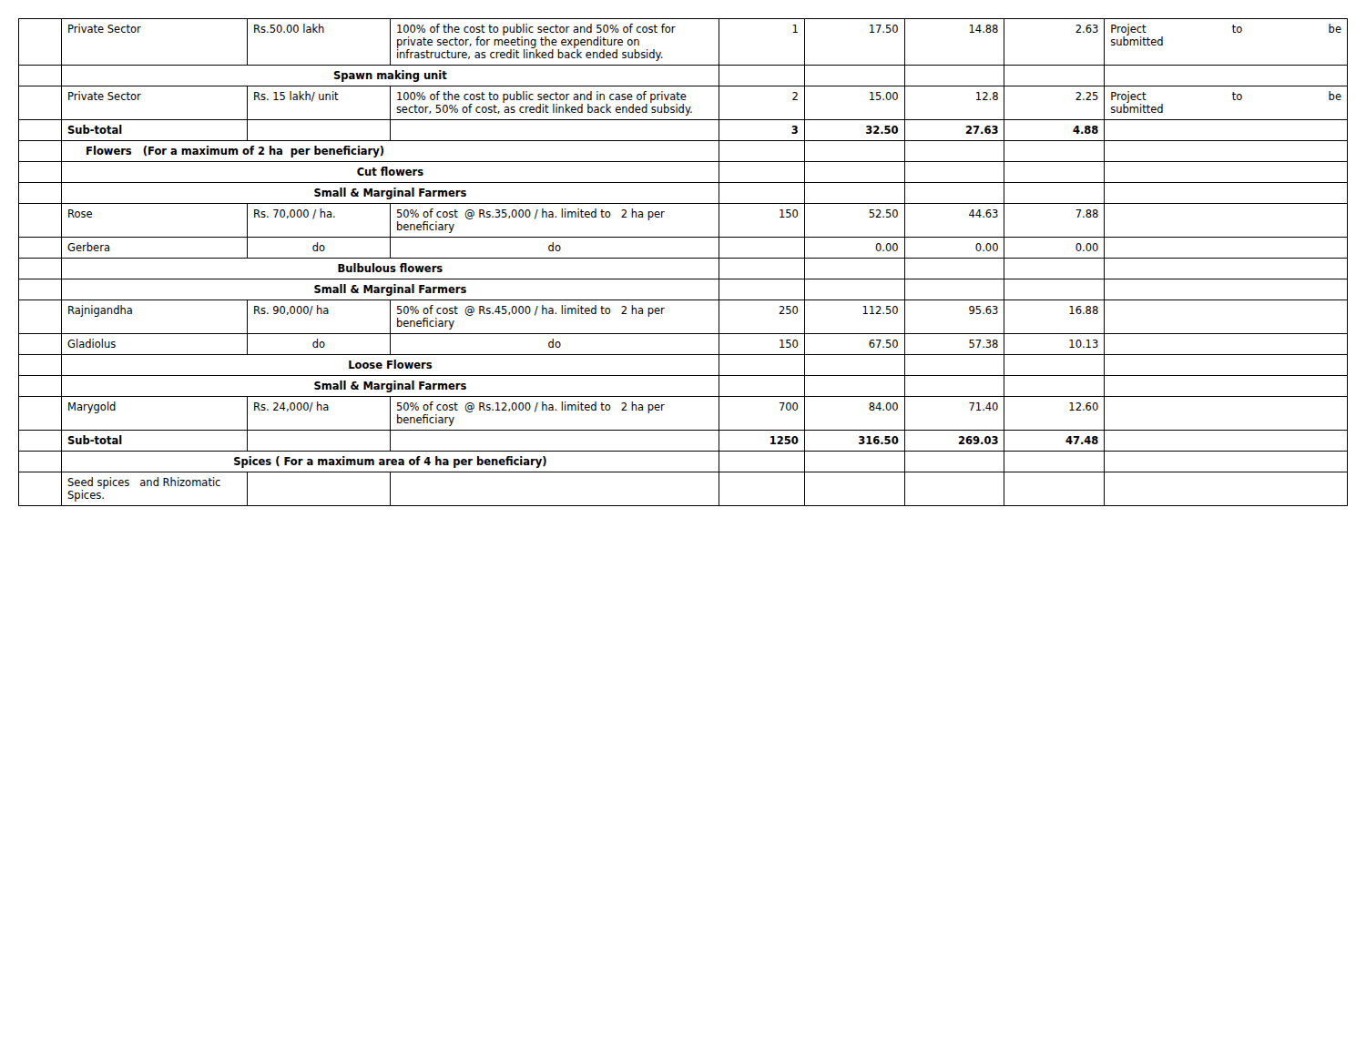| | Private Sector | Rs.50.00 lakh | 100% of the cost to public sector and 50% of cost for private sector, for meeting the expenditure on infrastructure, as credit linked back ended subsidy. | 1 | 17.50 | 14.88 | 2.63 | Project to be submitted |
| | Spawn making unit | | | | | |
| | Private Sector | Rs. 15 lakh/ unit | 100% of the cost to public sector and in case of private sector, 50% of cost, as credit linked back ended subsidy. | 2 | 15.00 | 12.8 | 2.25 | Project to be submitted |
| | Sub-total | | | 3 | 32.50 | 27.63 | 4.88 | |
| | Flowers (For a maximum of 2 ha per beneficiary) | | | | | |
| | Cut flowers | | | | | |
| | Small & Marginal Farmers | | | | | |
| | Rose | Rs. 70,000 / ha. | 50% of cost @ Rs.35,000 / ha. limited to 2 ha per beneficiary | 150 | 52.50 | 44.63 | 7.88 | |
| | Gerbera | do | do | | 0.00 | 0.00 | 0.00 | |
| | Bulbulous flowers | | | | | |
| | Small & Marginal Farmers | | | | | |
| | Rajnigandha | Rs. 90,000/ ha | 50% of cost @ Rs.45,000 / ha. limited to 2 ha per beneficiary | 250 | 112.50 | 95.63 | 16.88 | |
| | Gladiolus | do | do | 150 | 67.50 | 57.38 | 10.13 | |
| | Loose Flowers | | | | | |
| | Small & Marginal Farmers | | | | | |
| | Marygold | Rs. 24,000/ ha | 50% of cost @ Rs.12,000 / ha. limited to 2 ha per beneficiary | 700 | 84.00 | 71.40 | 12.60 | |
| | Sub-total | | | 1250 | 316.50 | 269.03 | 47.48 | |
| | Spices ( For a maximum area of 4 ha per beneficiary) | | | | | |
| | Seed spices and Rhizomatic Spices. | | | | | | | |